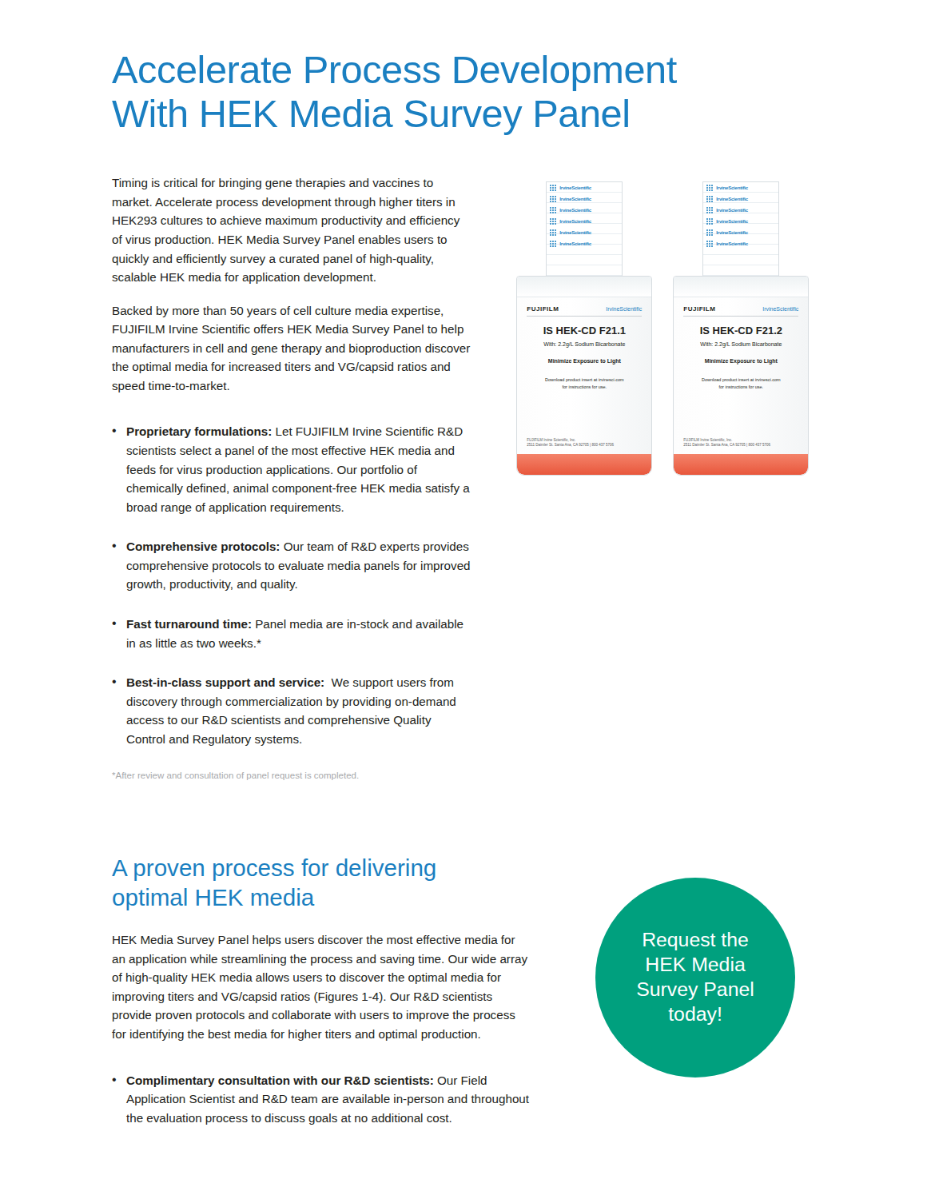Accelerate Process Development
With HEK Media Survey Panel
Timing is critical for bringing gene therapies and vaccines to market. Accelerate process development through higher titers in HEK293 cultures to achieve maximum productivity and efficiency of virus production. HEK Media Survey Panel enables users to quickly and efficiently survey a curated panel of high-quality, scalable HEK media for application development.
Backed by more than 50 years of cell culture media expertise, FUJIFILM Irvine Scientific offers HEK Media Survey Panel to help manufacturers in cell and gene therapy and bioproduction discover the optimal media for increased titers and VG/capsid ratios and speed time-to-market.
Proprietary formulations: Let FUJIFILM Irvine Scientific R&D scientists select a panel of the most effective HEK media and feeds for virus production applications. Our portfolio of chemically defined, animal component-free HEK media satisfy a broad range of application requirements.
Comprehensive protocols: Our team of R&D experts provides comprehensive protocols to evaluate media panels for improved growth, productivity, and quality.
Fast turnaround time: Panel media are in-stock and available in as little as two weeks.*
Best-in-class support and service: We support users from discovery through commercialization by providing on-demand access to our R&D scientists and comprehensive Quality Control and Regulatory systems.
*After review and consultation of panel request is completed.
IrvineScientific
IrvineScientific
IrvineScientific
IrvineScientific
IrvineScientific
IrvineScientific
FUJIFILM IrvineScientific
IS HEK-CD F21.1
With: 2.2g/L Sodium Bicarbonate
Minimize Exposure to Light
Download product insert at irvinesci.com
for instructions for use.
FUJIFILM Irvine Scientific, Inc.
2511 Daimler St. Santa Ana, CA 92705 | 800 437 5706
IrvineScientific
IrvineScientific
IrvineScientific
IrvineScientific
IrvineScientific
IrvineScientific
FUJIFILM IrvineScientific
IS HEK-CD F21.2
With: 2.2g/L Sodium Bicarbonate
Minimize Exposure to Light
Download product insert at irvinesci.com
for instructions for use.
FUJIFILM Irvine Scientific, Inc.
2511 Daimler St. Santa Ana, CA 92705 | 800 437 5706
A proven process for delivering
optimal HEK media
HEK Media Survey Panel helps users discover the most effective media for an application while streamlining the process and saving time. Our wide array of high-quality HEK media allows users to discover the optimal media for improving titers and VG/capsid ratios (Figures 1-4). Our R&D scientists provide proven protocols and collaborate with users to improve the process for identifying the best media for higher titers and optimal production.
Complimentary consultation with our R&D scientists: Our Field Application Scientist and R&D team are available in-person and throughout the evaluation process to discuss goals at no additional cost.
Request the
HEK Media
Survey Panel
today!